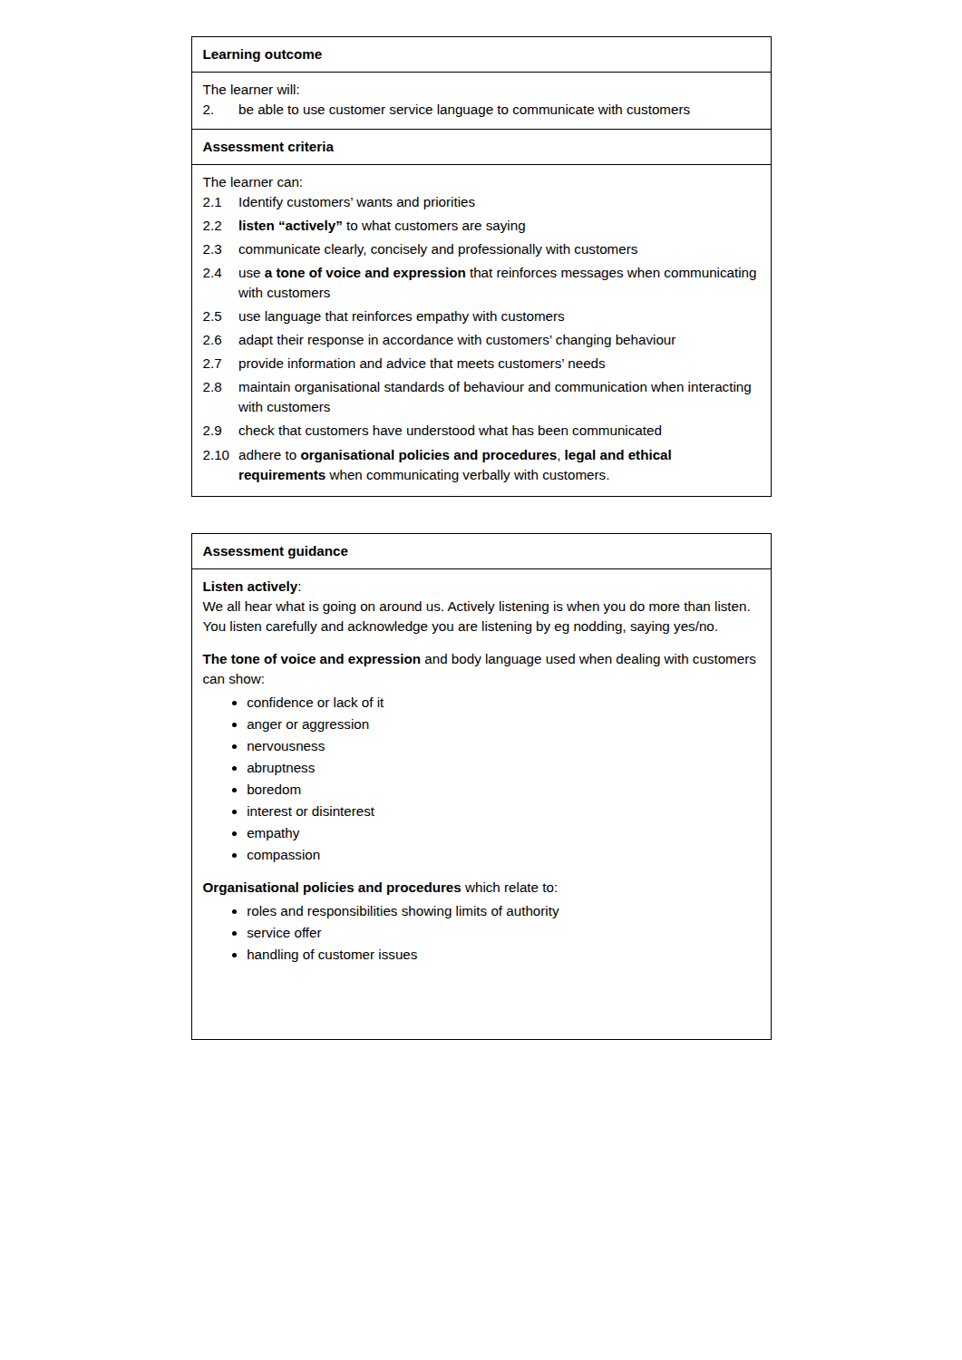| Learning outcome |
| The learner will: 2. be able to use customer service language to communicate with customers |
| Assessment criteria |
| The learner can: 2.1 Identify customers’ wants and priorities 2.2 listen “actively” to what customers are saying 2.3 communicate clearly, concisely and professionally with customers 2.4 use a tone of voice and expression that reinforces messages when communicating with customers 2.5 use language that reinforces empathy with customers 2.6 adapt their response in accordance with customers’ changing behaviour 2.7 provide information and advice that meets customers’ needs 2.8 maintain organisational standards of behaviour and communication when interacting with customers 2.9 check that customers have understood what has been communicated 2.10 adhere to organisational policies and procedures , legal and ethical requirements when communicating verbally with customers. |
| Assessment guidance |
| Listen actively : We all hear what is going on around us. Actively listening is when you do more than listen. You listen carefully and acknowledge you are listening by eg nodding, saying yes/no. The tone of voice and expression and body language used when dealing with customers can show: confidence or lack of it anger or aggression nervousness abruptness boredom interest or disinterest empathy compassion Organisational policies and procedures which relate to: roles and responsibilities showing limits of authority service offer handling of customer issues |